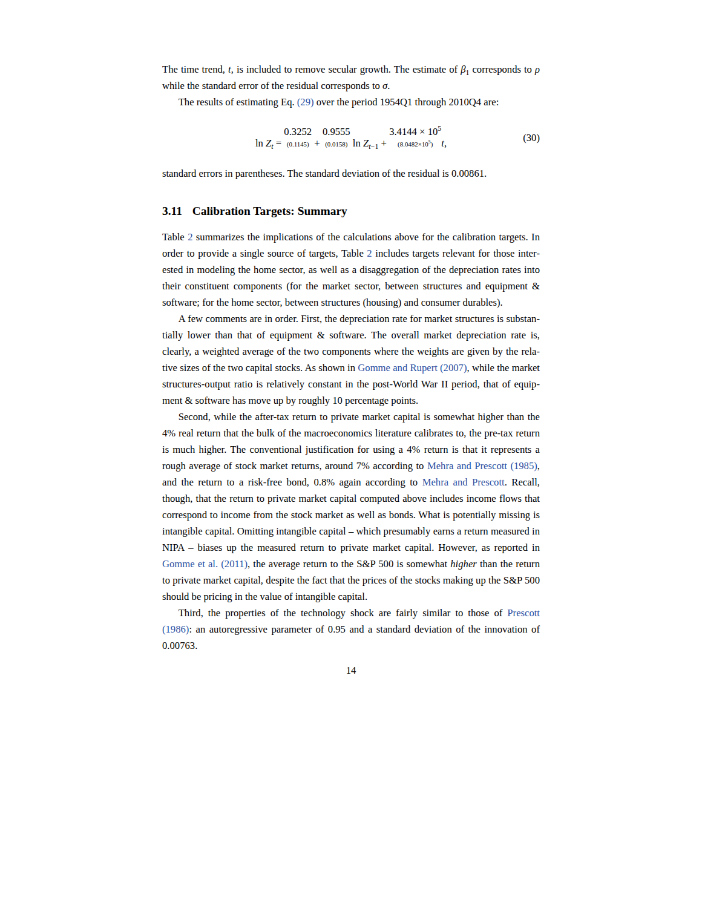The time trend, t, is included to remove secular growth. The estimate of β1 corresponds to ρ while the standard error of the residual corresponds to σ.
The results of estimating Eq. (29) over the period 1954Q1 through 2010Q4 are:
ln Zt = 0.3252(0.1145) + 0.9555(0.0158) ln Zt−1 + 3.4144 × 105(8.0482×105) t, (30)
standard errors in parentheses. The standard deviation of the residual is 0.00861.
3.11 Calibration Targets: Summary
Table 2 summarizes the implications of the calculations above for the calibration targets. In order to provide a single source of targets, Table 2 includes targets relevant for those interested in modeling the home sector, as well as a disaggregation of the depreciation rates into their constituent components (for the market sector, between structures and equipment & software; for the home sector, between structures (housing) and consumer durables).
A few comments are in order. First, the depreciation rate for market structures is substantially lower than that of equipment & software. The overall market depreciation rate is, clearly, a weighted average of the two components where the weights are given by the relative sizes of the two capital stocks. As shown in Gomme and Rupert (2007), while the market structures-output ratio is relatively constant in the post-World War II period, that of equipment & software has move up by roughly 10 percentage points.
Second, while the after-tax return to private market capital is somewhat higher than the 4% real return that the bulk of the macroeconomics literature calibrates to, the pre-tax return is much higher. The conventional justification for using a 4% return is that it represents a rough average of stock market returns, around 7% according to Mehra and Prescott (1985), and the return to a risk-free bond, 0.8% again according to Mehra and Prescott. Recall, though, that the return to private market capital computed above includes income flows that correspond to income from the stock market as well as bonds. What is potentially missing is intangible capital. Omitting intangible capital – which presumably earns a return measured in NIPA – biases up the measured return to private market capital. However, as reported in Gomme et al. (2011), the average return to the S&P 500 is somewhat higher than the return to private market capital, despite the fact that the prices of the stocks making up the S&P 500 should be pricing in the value of intangible capital.
Third, the properties of the technology shock are fairly similar to those of Prescott (1986): an autoregressive parameter of 0.95 and a standard deviation of the innovation of 0.00763.
14